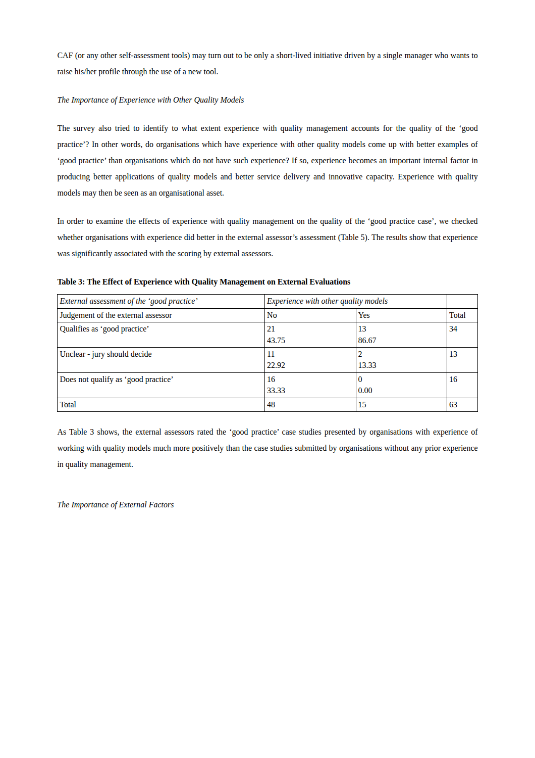CAF (or any other self-assessment tools) may turn out to be only a short-lived initiative driven by a single manager who wants to raise his/her profile through the use of a new tool.
The Importance of Experience with Other Quality Models
The survey also tried to identify to what extent experience with quality management accounts for the quality of the ‘good practice’? In other words, do organisations which have experience with other quality models come up with better examples of ‘good practice’ than organisations which do not have such experience? If so, experience becomes an important internal factor in producing better applications of quality models and better service delivery and innovative capacity. Experience with quality models may then be seen as an organisational asset.
In order to examine the effects of experience with quality management on the quality of the ‘good practice case’, we checked whether organisations with experience did better in the external assessor’s assessment (Table 5). The results show that experience was significantly associated with the scoring by external assessors.
Table 3: The Effect of Experience with Quality Management on External Evaluations
| External assessment of the ‘good practice’ | Experience with other quality models | |
| Judgement of the external assessor | No | Yes | Total |
| Qualifies as ‘good practice’ | 21 43.75 | 13 86.67 | 34 |
| Unclear - jury should decide | 11 22.92 | 2 13.33 | 13 |
| Does not qualify as ‘good practice’ | 16 33.33 | 0 0.00 | 16 |
| Total | 48 | 15 | 63 |
As Table 3 shows, the external assessors rated the ‘good practice’ case studies presented by organisations with experience of working with quality models much more positively than the case studies submitted by organisations without any prior experience in quality management.
The Importance of External Factors